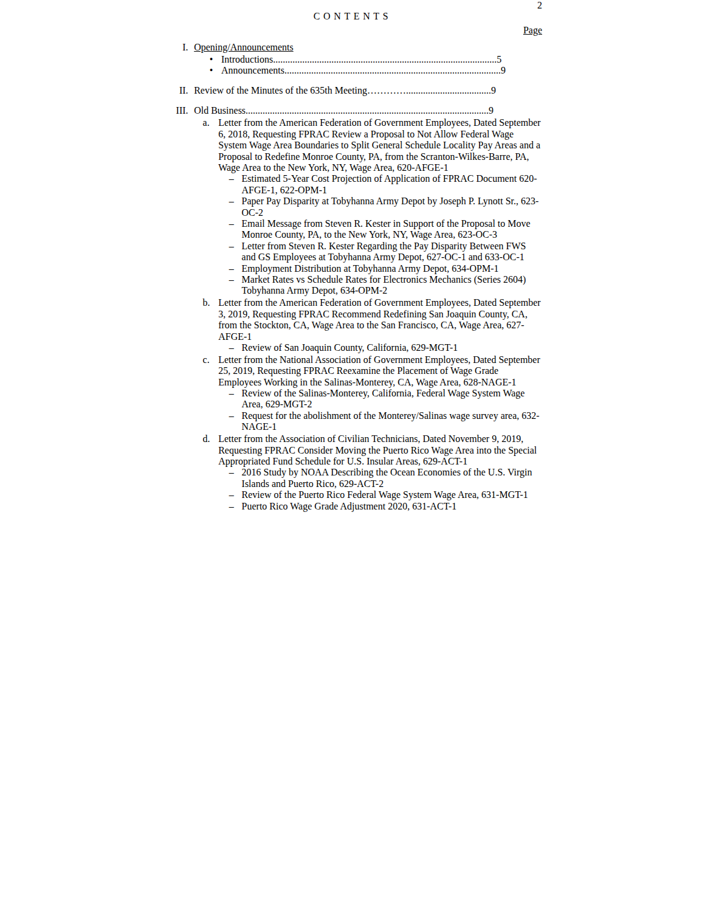2
CONTENTS
Page
I. Opening/Announcements
Introductions............................................................................................ 5
Announcements......................................................................................... 9
II. Review of the Minutes of the 635th Meeting…………................................... 9
III. Old Business.................................................................................................... 9
a. Letter from the American Federation of Government Employees, Dated September 6, 2018, Requesting FPRAC Review a Proposal to Not Allow Federal Wage System Wage Area Boundaries to Split General Schedule Locality Pay Areas and a Proposal to Redefine Monroe County, PA, from the Scranton-Wilkes-Barre, PA, Wage Area to the New York, NY, Wage Area, 620-AFGE-1
Estimated 5-Year Cost Projection of Application of FPRAC Document 620-AFGE-1, 622-OPM-1
Paper Pay Disparity at Tobyhanna Army Depot by Joseph P. Lynott Sr., 623-OC-2
Email Message from Steven R. Kester in Support of the Proposal to Move Monroe County, PA, to the New York, NY, Wage Area, 623-OC-3
Letter from Steven R. Kester Regarding the Pay Disparity Between FWS and GS Employees at Tobyhanna Army Depot, 627-OC-1 and 633-OC-1
Employment Distribution at Tobyhanna Army Depot, 634-OPM-1
Market Rates vs Schedule Rates for Electronics Mechanics (Series 2604) Tobyhanna Army Depot, 634-OPM-2
b. Letter from the American Federation of Government Employees, Dated September 3, 2019, Requesting FPRAC Recommend Redefining San Joaquin County, CA, from the Stockton, CA, Wage Area to the San Francisco, CA, Wage Area, 627-AFGE-1
Review of San Joaquin County, California, 629-MGT-1
c. Letter from the National Association of Government Employees, Dated September 25, 2019, Requesting FPRAC Reexamine the Placement of Wage Grade Employees Working in the Salinas-Monterey, CA, Wage Area, 628-NAGE-1
Review of the Salinas-Monterey, California, Federal Wage System Wage Area, 629-MGT-2
Request for the abolishment of the Monterey/Salinas wage survey area, 632-NAGE-1
d. Letter from the Association of Civilian Technicians, Dated November 9, 2019, Requesting FPRAC Consider Moving the Puerto Rico Wage Area into the Special Appropriated Fund Schedule for U.S. Insular Areas, 629-ACT-1
2016 Study by NOAA Describing the Ocean Economies of the U.S. Virgin Islands and Puerto Rico, 629-ACT-2
Review of the Puerto Rico Federal Wage System Wage Area, 631-MGT-1
Puerto Rico Wage Grade Adjustment 2020, 631-ACT-1